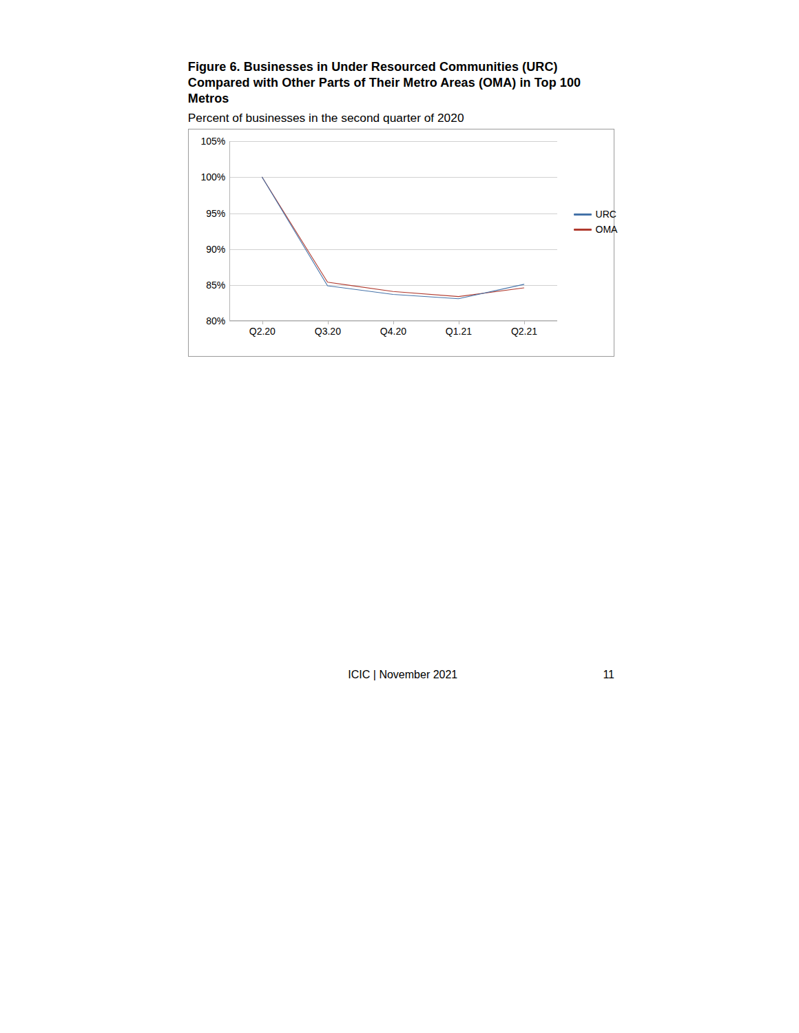Figure 6. Businesses in Under Resourced Communities (URC) Compared with Other Parts of Their Metro Areas (OMA) in Top 100 Metros
Percent of businesses in the second quarter of 2020
105%
100%
95%
90%
85%
80%
Q2.20
Q3.20
Q4.20
Q1.21
Q2.21
URC
OMA
ICIC | November 2021
11